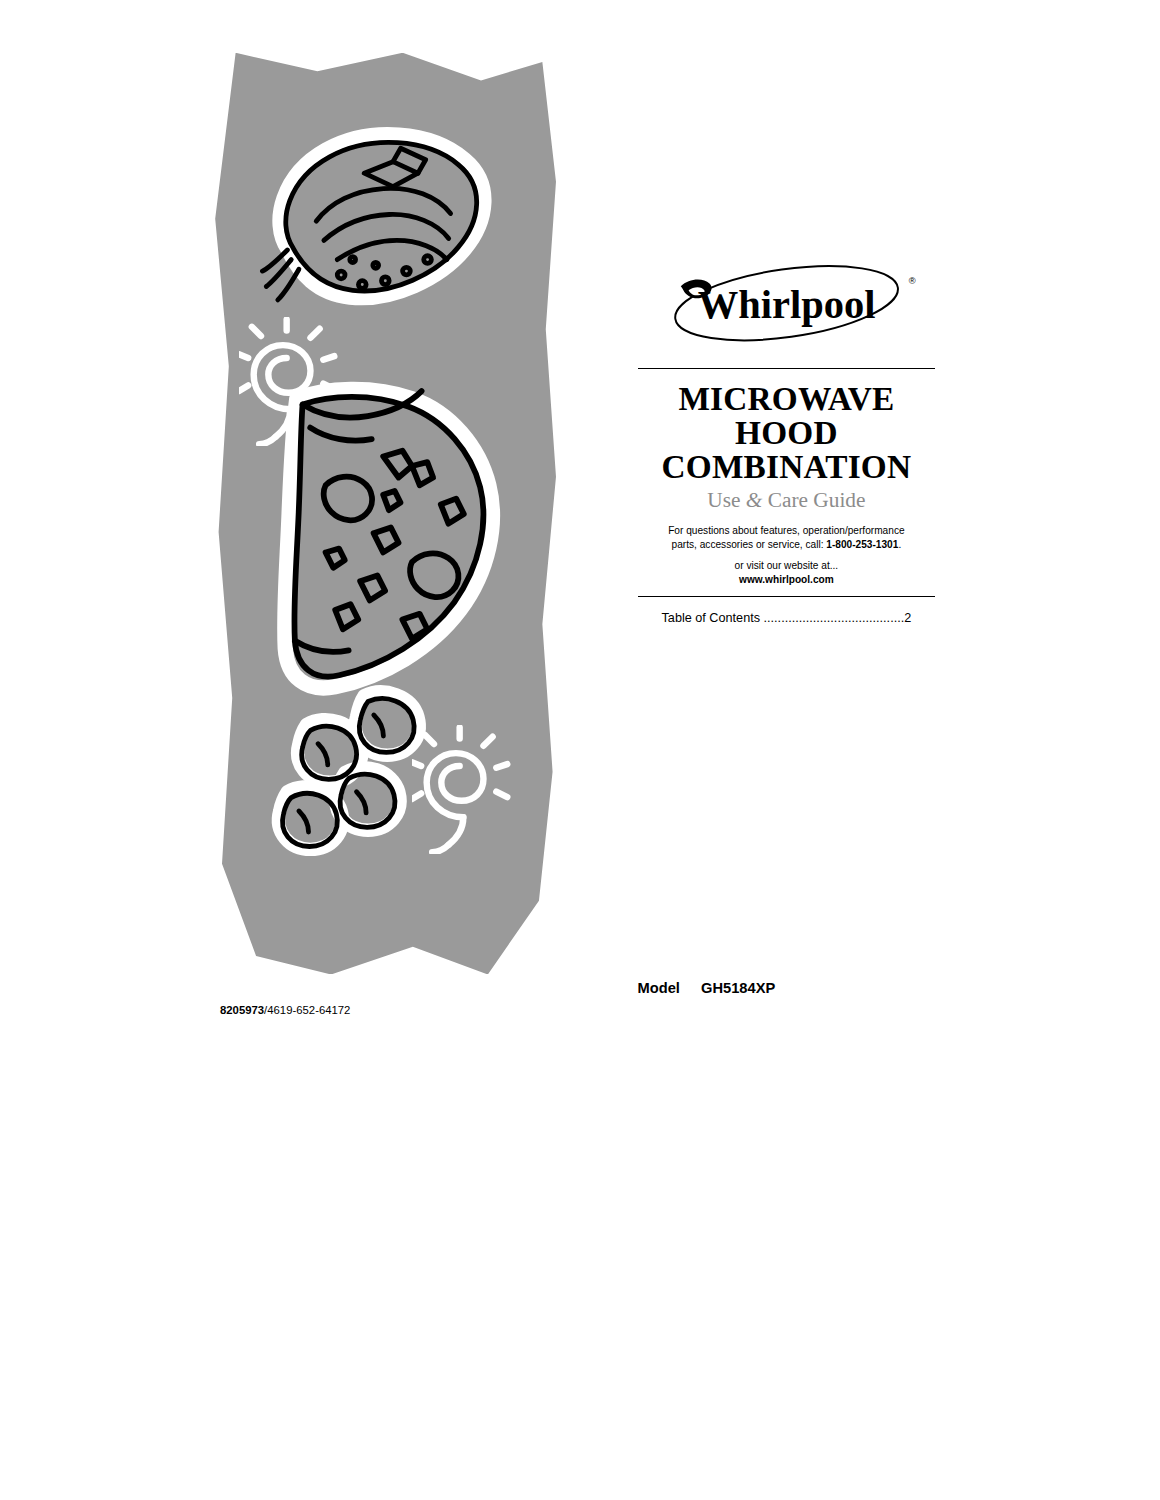Whirlpool ®
MICROWAVE HOOD
COMBINATION
Use & Care Guide
For questions about features, operation/performance
parts, accessories or service, call: 1-800-253-1301.
or visit our website at...
www.whirlpool.com
Table of Contents ........................................2
Model GH5184XP
8205973/4619-652-64172